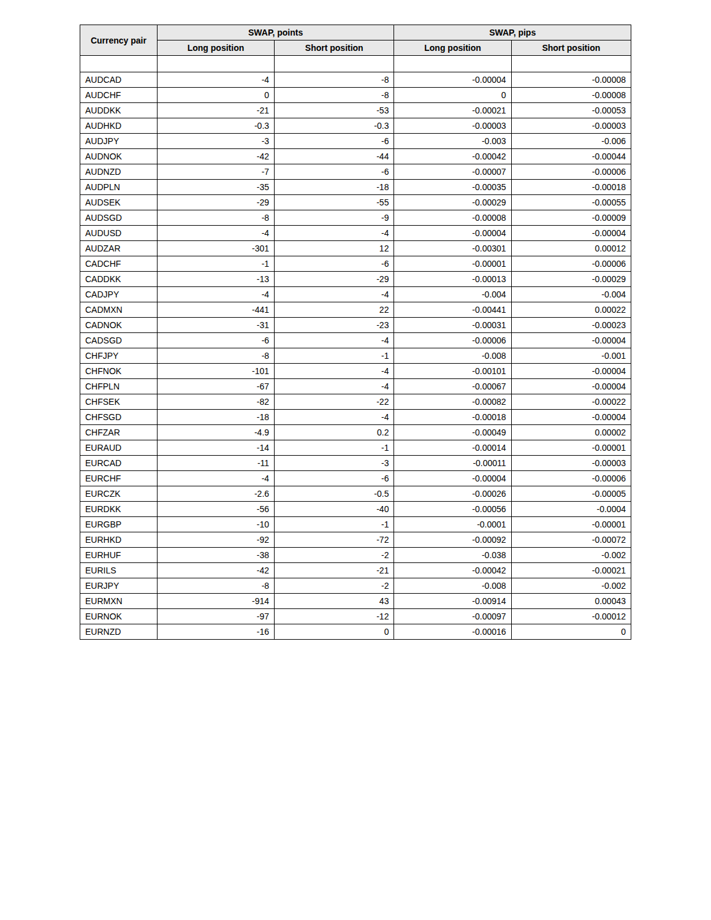| Currency pair | SWAP, points | SWAP, pips |
| --- | --- | --- |
| Long position | Short position | Long position | Short position |
| AUDCAD | -4 | -8 | -0.00004 | -0.00008 |
| AUDCHF | 0 | -8 | 0 | -0.00008 |
| AUDDKK | -21 | -53 | -0.00021 | -0.00053 |
| AUDHKD | -0.3 | -0.3 | -0.00003 | -0.00003 |
| AUDJPY | -3 | -6 | -0.003 | -0.006 |
| AUDNOK | -42 | -44 | -0.00042 | -0.00044 |
| AUDNZD | -7 | -6 | -0.00007 | -0.00006 |
| AUDPLN | -35 | -18 | -0.00035 | -0.00018 |
| AUDSEK | -29 | -55 | -0.00029 | -0.00055 |
| AUDSGD | -8 | -9 | -0.00008 | -0.00009 |
| AUDUSD | -4 | -4 | -0.00004 | -0.00004 |
| AUDZAR | -301 | 12 | -0.00301 | 0.00012 |
| CADCHF | -1 | -6 | -0.00001 | -0.00006 |
| CADDKK | -13 | -29 | -0.00013 | -0.00029 |
| CADJPY | -4 | -4 | -0.004 | -0.004 |
| CADMXN | -441 | 22 | -0.00441 | 0.00022 |
| CADNOK | -31 | -23 | -0.00031 | -0.00023 |
| CADSGD | -6 | -4 | -0.00006 | -0.00004 |
| CHFJPY | -8 | -1 | -0.008 | -0.001 |
| CHFNOK | -101 | -4 | -0.00101 | -0.00004 |
| CHFPLN | -67 | -4 | -0.00067 | -0.00004 |
| CHFSEK | -82 | -22 | -0.00082 | -0.00022 |
| CHFSGD | -18 | -4 | -0.00018 | -0.00004 |
| CHFZAR | -4.9 | 0.2 | -0.00049 | 0.00002 |
| EURAUD | -14 | -1 | -0.00014 | -0.00001 |
| EURCAD | -11 | -3 | -0.00011 | -0.00003 |
| EURCHF | -4 | -6 | -0.00004 | -0.00006 |
| EURCZK | -2.6 | -0.5 | -0.00026 | -0.00005 |
| EURDKK | -56 | -40 | -0.00056 | -0.0004 |
| EURGBP | -10 | -1 | -0.0001 | -0.00001 |
| EURHKD | -92 | -72 | -0.00092 | -0.00072 |
| EURHUF | -38 | -2 | -0.038 | -0.002 |
| EURILS | -42 | -21 | -0.00042 | -0.00021 |
| EURJPY | -8 | -2 | -0.008 | -0.002 |
| EURMXN | -914 | 43 | -0.00914 | 0.00043 |
| EURNOK | -97 | -12 | -0.00097 | -0.00012 |
| EURNZD | -16 | 0 | -0.00016 | 0 |